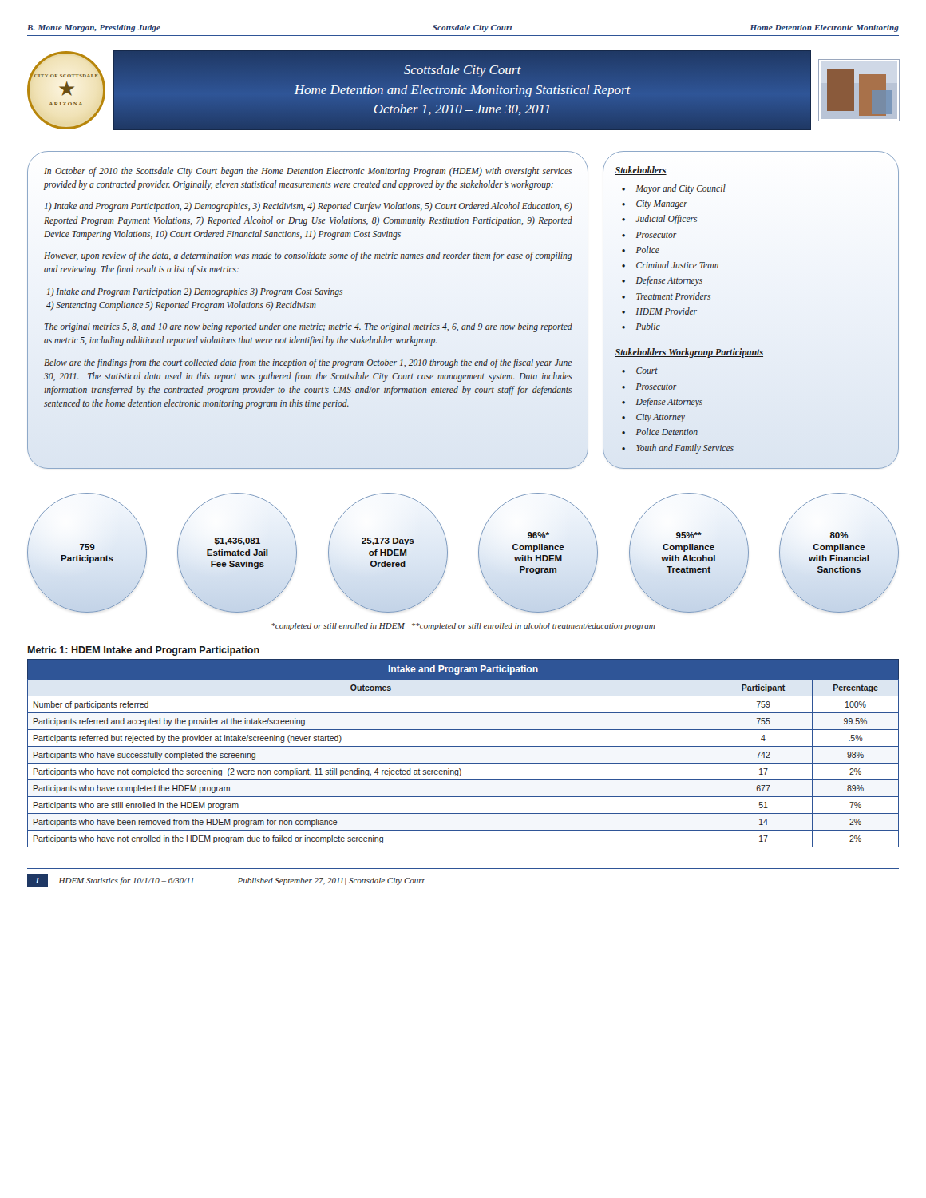B. Monte Morgan, Presiding Judge
Scottsdale City Court
Home Detention Electronic Monitoring
CITY OF SCOTTSDALE
★
ARIZONA
Scottsdale City Court
Home Detention and Electronic Monitoring Statistical Report
October 1, 2010 – June 30, 2011
In October of 2010 the Scottsdale City Court began the Home Detention Electronic Monitoring Program (HDEM) with oversight services provided by a contracted provider. Originally, eleven statistical measurements were created and approved by the stakeholder’s workgroup:
1) Intake and Program Participation, 2) Demographics, 3) Recidivism, 4) Reported Curfew Violations, 5) Court Ordered Alcohol Education, 6) Reported Program Payment Violations, 7) Reported Alcohol or Drug Use Violations, 8) Community Restitution Participation, 9) Reported Device Tampering Violations, 10) Court Ordered Financial Sanctions, 11) Program Cost Savings
However, upon review of the data, a determination was made to consolidate some of the metric names and reorder them for ease of compiling and reviewing. The final result is a list of six metrics:
1) Intake and Program Participation 2) Demographics 3) Program Cost Savings
4) Sentencing Compliance 5) Reported Program Violations 6) Recidivism
The original metrics 5, 8, and 10 are now being reported under one metric; metric 4. The original metrics 4, 6, and 9 are now being reported as metric 5, including additional reported violations that were not identified by the stakeholder workgroup.
Below are the findings from the court collected data from the inception of the program October 1, 2010 through the end of the fiscal year June 30, 2011. The statistical data used in this report was gathered from the Scottsdale City Court case management system. Data includes information transferred by the contracted program provider to the court’s CMS and/or information entered by court staff for defendants sentenced to the home detention electronic monitoring program in this time period.
Stakeholders
Mayor and City Council
City Manager
Judicial Officers
Prosecutor
Police
Criminal Justice Team
Defense Attorneys
Treatment Providers
HDEM Provider
Public
Stakeholders Workgroup Participants
Court
Prosecutor
Defense Attorneys
City Attorney
Police Detention
Youth and Family Services
759 Participants
$1,436,081 Estimated Jail Fee Savings
25,173 Days of HDEM Ordered
96%*Compliance with HDEM Program
95%**Compliance with Alcohol Treatment
80% Compliance with Financial Sanctions
*completed or still enrolled in HDEM **completed or still enrolled in alcohol treatment/education program
Metric 1: HDEM Intake and Program Participation
Intake and Program Participation
| Outcomes | Participant | Percentage |
| --- | --- | --- |
| Number of participants referred | 759 | 100% |
| Participants referred and accepted by the provider at the intake/screening | 755 | 99.5% |
| Participants referred but rejected by the provider at intake/screening (never started) | 4 | .5% |
| Participants who have successfully completed the screening | 742 | 98% |
| Participants who have not completed the screening (2 were non compliant, 11 still pending, 4 rejected at screening) | 17 | 2% |
| Participants who have completed the HDEM program | 677 | 89% |
| Participants who are still enrolled in the HDEM program | 51 | 7% |
| Participants who have been removed from the HDEM program for non compliance | 14 | 2% |
| Participants who have not enrolled in the HDEM program due to failed or incomplete screening | 17 | 2% |
1
HDEM Statistics for 10/1/10 – 6/30/11
Published September 27, 2011| Scottsdale City Court